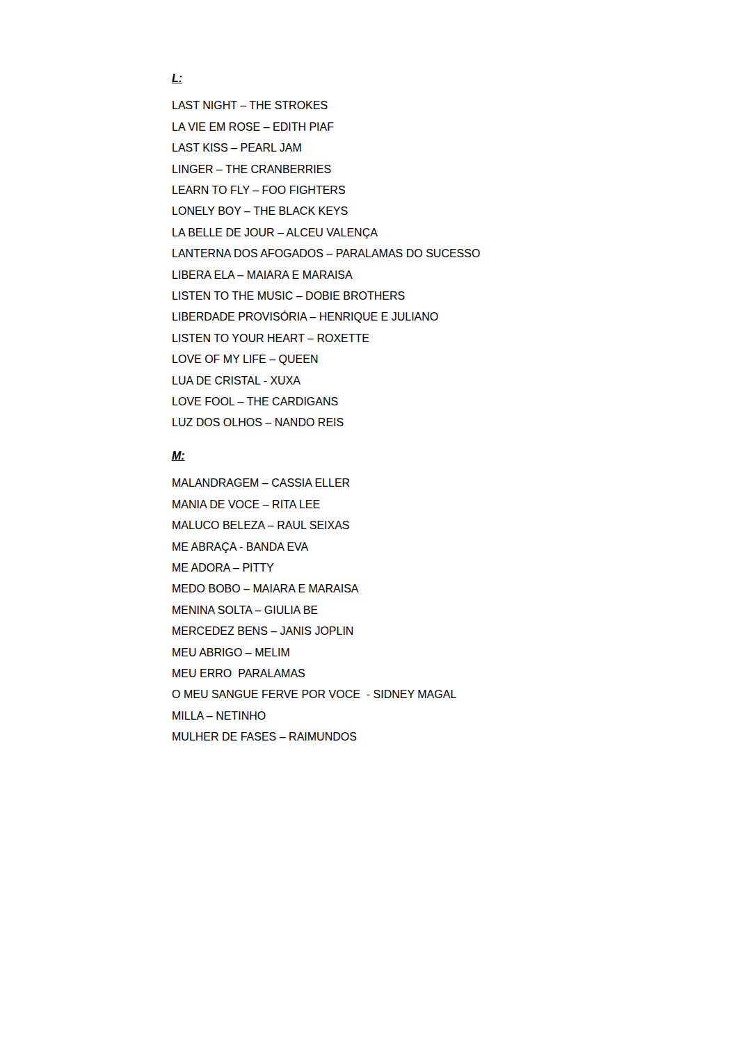L:
LAST NIGHT – THE STROKES
LA VIE EM ROSE – EDITH PIAF
LAST KISS – PEARL JAM
LINGER – THE CRANBERRIES
LEARN TO FLY – FOO FIGHTERS
LONELY BOY – THE BLACK KEYS
LA BELLE DE JOUR – ALCEU VALENÇA
LANTERNA DOS AFOGADOS – PARALAMAS DO SUCESSO
LIBERA ELA – MAIARA E MARAISA
LISTEN TO THE MUSIC – DOBIE BROTHERS
LIBERDADE PROVISÓRIA – HENRIQUE E JULIANO
LISTEN TO YOUR HEART – ROXETTE
LOVE OF MY LIFE – QUEEN
LUA DE CRISTAL - XUXA
LOVE FOOL – THE CARDIGANS
LUZ DOS OLHOS – NANDO REIS
M:
MALANDRAGEM – CASSIA ELLER
MANIA DE VOCE – RITA LEE
MALUCO BELEZA – RAUL SEIXAS
ME ABRAÇA - BANDA EVA
ME ADORA – PITTY
MEDO BOBO – MAIARA E MARAISA
MENINA SOLTA – GIULIA BE
MERCEDEZ BENS – JANIS JOPLIN
MEU ABRIGO – MELIM
MEU ERRO PARALAMAS
O MEU SANGUE FERVE POR VOCE - SIDNEY MAGAL
MILLA – NETINHO
MULHER DE FASES – RAIMUNDOS